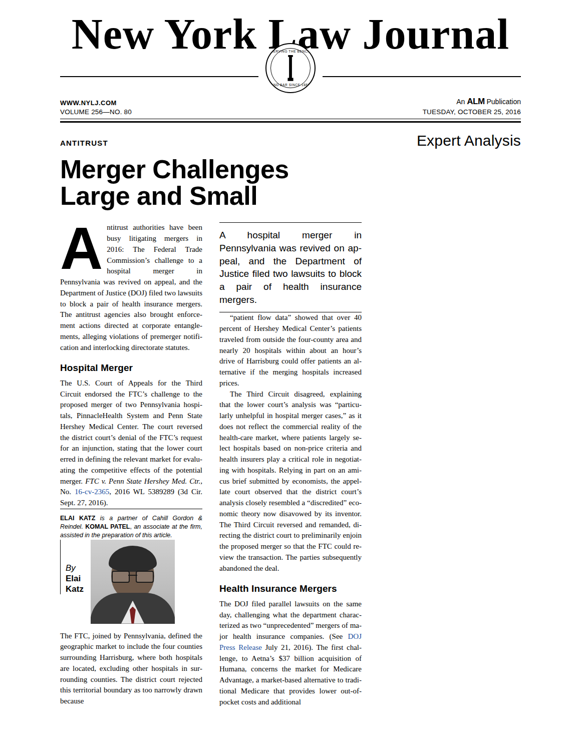New York Law Journal
Serving the Bench
and Bar since 1888
WWW.NYLJ.COM
VOLUME 256—NO. 80
An ALM Publication
TUESDAY, OCTOBER 25, 2016
Antitrust
Expert Analysis
Merger Challenges
Large and Small
Antitrust authorities have been busy litigating mergers in 2016: The Federal Trade Commission’s challenge to a hospital merger in Pennsylvania was revived on appeal, and the Department of Justice (DOJ) filed two lawsuits to block a pair of health insurance mergers. The antitrust agencies also brought enforcement actions directed at corporate entanglements, alleging violations of premerger notification and interlocking directorate statutes.
Hospital Merger
The U.S. Court of Appeals for the Third Circuit endorsed the FTC’s challenge to the proposed merger of two Pennsylvania hospitals, PinnacleHealth System and Penn State Hershey Medical Center. The court reversed the district court’s denial of the FTC’s request for an injunction, stating that the lower court erred in defining the relevant market for evaluating the competitive effects of the potential merger. FTC v. Penn State Hershey Med. Ctr., No. 16-cv-2365, 2016 WL 5389289 (3d Cir. Sept. 27, 2016).
ELAI KATZ is a partner of Cahill Gordon & Reindel. KOMAL PATEL, an associate at the firm, assisted in the preparation of this article.
By
Elai
Katz
The FTC, joined by Pennsylvania, defined the geographic market to include the four counties surrounding Harrisburg, where both hospitals are located, excluding other hospitals in surrounding counties. The district court rejected this territorial boundary as too narrowly drawn because
A hospital merger in Pennsylvania was revived on appeal, and the Department of Justice filed two lawsuits to block a pair of health insurance mergers.
“patient flow data” showed that over 40 percent of Hershey Medical Center’s patients traveled from outside the four-county area and nearly 20 hospitals within about an hour’s drive of Harrisburg could offer patients an alternative if the merging hospitals increased prices.
The Third Circuit disagreed, explaining that the lower court’s analysis was “particularly unhelpful in hospital merger cases,” as it does not reflect the commercial reality of the health-care market, where patients largely select hospitals based on non-price criteria and health insurers play a critical role in negotiating with hospitals. Relying in part on an amicus brief submitted by economists, the appellate court observed that the district court’s analysis closely resembled a “discredited” economic theory now disavowed by its inventor. The Third Circuit reversed and remanded, directing the district court to preliminarily enjoin the proposed merger so that the FTC could review the transaction. The parties subsequently abandoned the deal.
Health Insurance Mergers
The DOJ filed parallel lawsuits on the same day, challenging what the department characterized as two “unprecedented” mergers of major health insurance companies. (See DOJ Press Release July 21, 2016). The first challenge, to Aetna’s $37 billion acquisition of Humana, concerns the market for Medicare Advantage, a market-based alternative to traditional Medicare that provides lower out-of-pocket costs and additional